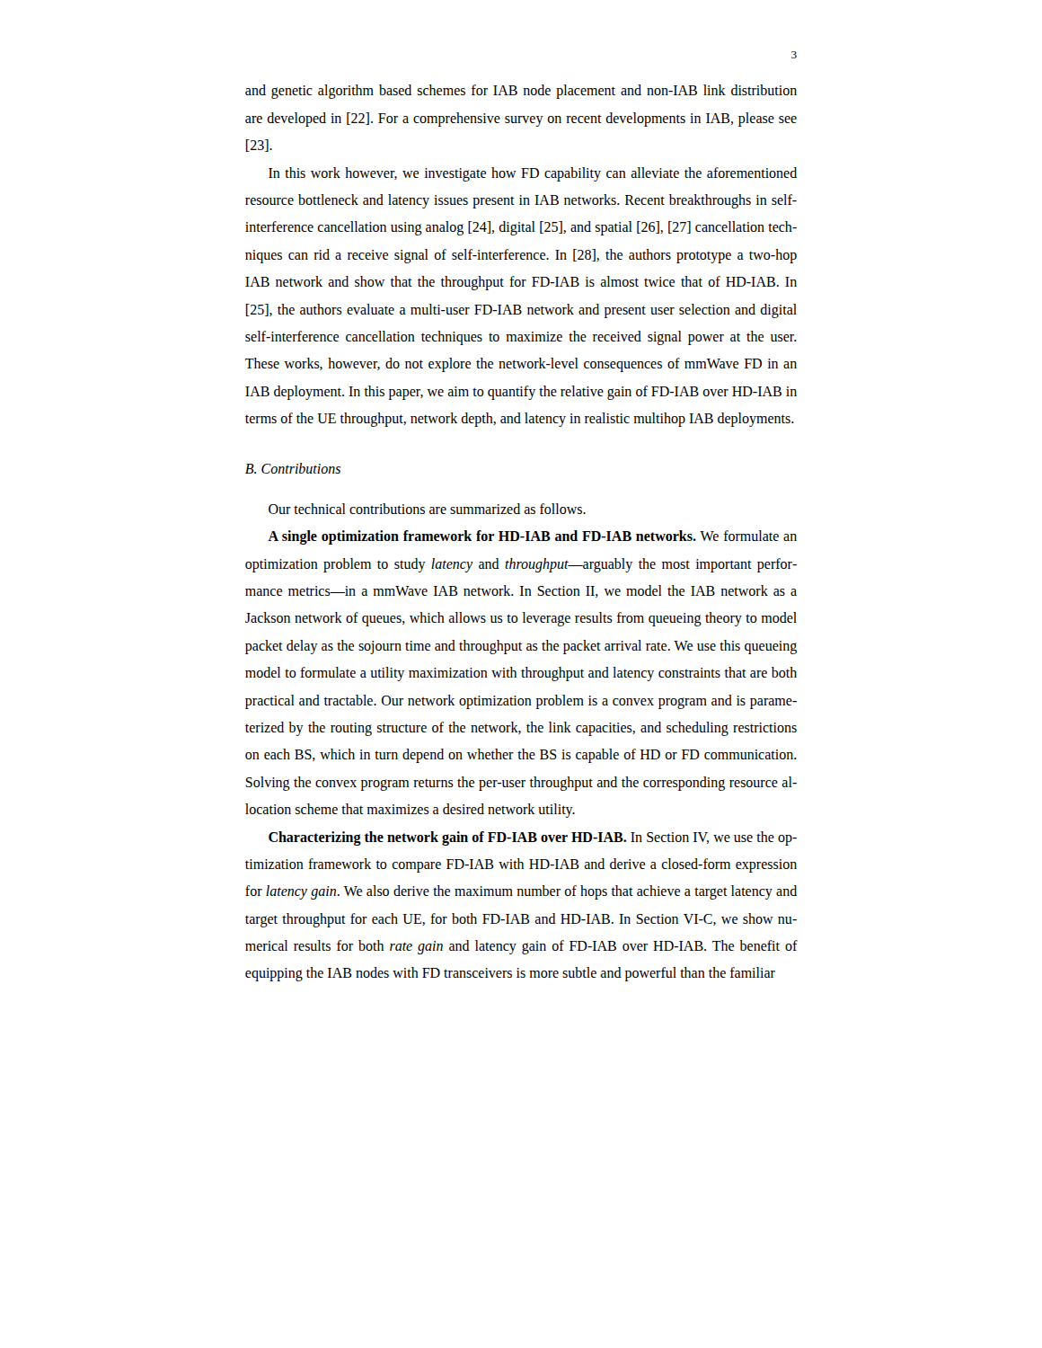3
and genetic algorithm based schemes for IAB node placement and non-IAB link distribution are developed in [22]. For a comprehensive survey on recent developments in IAB, please see [23].
In this work however, we investigate how FD capability can alleviate the aforementioned resource bottleneck and latency issues present in IAB networks. Recent breakthroughs in self-interference cancellation using analog [24], digital [25], and spatial [26], [27] cancellation techniques can rid a receive signal of self-interference. In [28], the authors prototype a two-hop IAB network and show that the throughput for FD-IAB is almost twice that of HD-IAB. In [25], the authors evaluate a multi-user FD-IAB network and present user selection and digital self-interference cancellation techniques to maximize the received signal power at the user. These works, however, do not explore the network-level consequences of mmWave FD in an IAB deployment. In this paper, we aim to quantify the relative gain of FD-IAB over HD-IAB in terms of the UE throughput, network depth, and latency in realistic multihop IAB deployments.
B. Contributions
Our technical contributions are summarized as follows.
A single optimization framework for HD-IAB and FD-IAB networks. We formulate an optimization problem to study latency and throughput—arguably the most important performance metrics—in a mmWave IAB network. In Section II, we model the IAB network as a Jackson network of queues, which allows us to leverage results from queueing theory to model packet delay as the sojourn time and throughput as the packet arrival rate. We use this queueing model to formulate a utility maximization with throughput and latency constraints that are both practical and tractable. Our network optimization problem is a convex program and is parameterized by the routing structure of the network, the link capacities, and scheduling restrictions on each BS, which in turn depend on whether the BS is capable of HD or FD communication. Solving the convex program returns the per-user throughput and the corresponding resource allocation scheme that maximizes a desired network utility.
Characterizing the network gain of FD-IAB over HD-IAB. In Section IV, we use the optimization framework to compare FD-IAB with HD-IAB and derive a closed-form expression for latency gain. We also derive the maximum number of hops that achieve a target latency and target throughput for each UE, for both FD-IAB and HD-IAB. In Section VI-C, we show numerical results for both rate gain and latency gain of FD-IAB over HD-IAB. The benefit of equipping the IAB nodes with FD transceivers is more subtle and powerful than the familiar